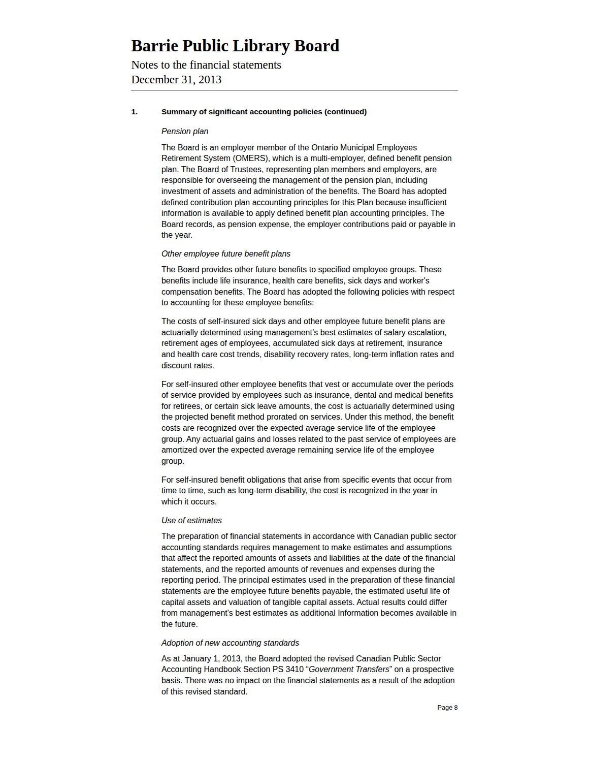Barrie Public Library Board
Notes to the financial statements
December 31, 2013
1.
Summary of significant accounting policies (continued)
Pension plan
The Board is an employer member of the Ontario Municipal Employees Retirement System (OMERS), which is a multi-employer, defined benefit pension plan. The Board of Trustees, representing plan members and employers, are responsible for overseeing the management of the pension plan, including investment of assets and administration of the benefits. The Board has adopted defined contribution plan accounting principles for this Plan because insufficient information is available to apply defined benefit plan accounting principles. The Board records, as pension expense, the employer contributions paid or payable in the year.
Other employee future benefit plans
The Board provides other future benefits to specified employee groups. These benefits include life insurance, health care benefits, sick days and worker's compensation benefits. The Board has adopted the following policies with respect to accounting for these employee benefits:
The costs of self-insured sick days and other employee future benefit plans are actuarially determined using management’s best estimates of salary escalation, retirement ages of employees, accumulated sick days at retirement, insurance and health care cost trends, disability recovery rates, long-term inflation rates and discount rates.
For self-insured other employee benefits that vest or accumulate over the periods of service provided by employees such as insurance, dental and medical benefits for retirees, or certain sick leave amounts, the cost is actuarially determined using the projected benefit method prorated on services. Under this method, the benefit costs are recognized over the expected average service life of the employee group. Any actuarial gains and losses related to the past service of employees are amortized over the expected average remaining service life of the employee group.
For self-insured benefit obligations that arise from specific events that occur from time to time, such as long-term disability, the cost is recognized in the year in which it occurs.
Use of estimates
The preparation of financial statements in accordance with Canadian public sector accounting standards requires management to make estimates and assumptions that affect the reported amounts of assets and liabilities at the date of the financial statements, and the reported amounts of revenues and expenses during the reporting period. The principal estimates used in the preparation of these financial statements are the employee future benefits payable, the estimated useful life of capital assets and valuation of tangible capital assets. Actual results could differ from management's best estimates as additional Information becomes available in the future.
Adoption of new accounting standards
As at January 1, 2013, the Board adopted the revised Canadian Public Sector Accounting Handbook Section PS 3410 “Government Transfers” on a prospective basis. There was no impact on the financial statements as a result of the adoption of this revised standard.
Page 8